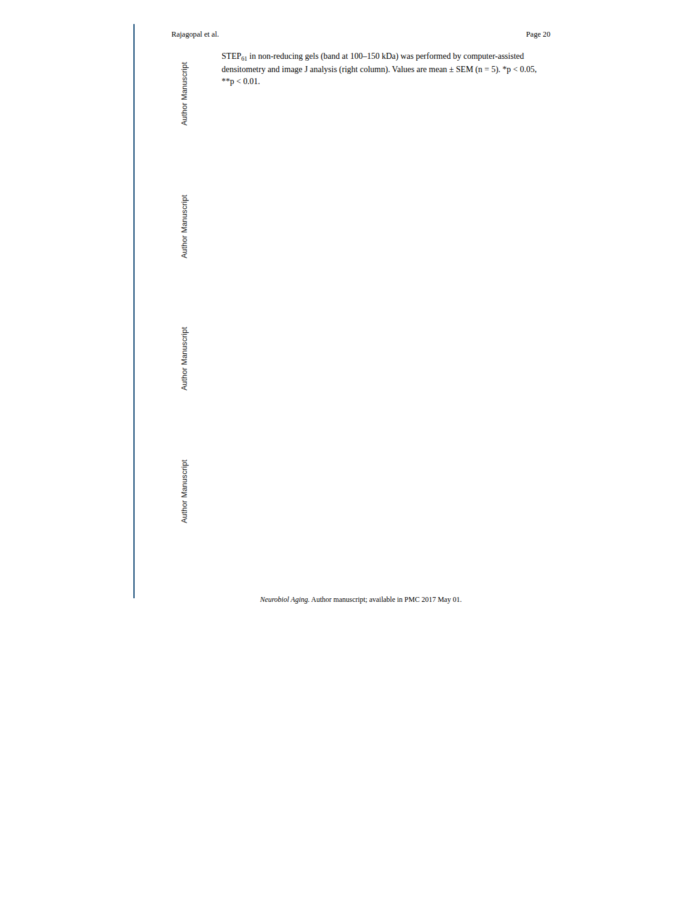Author Manuscript
Author Manuscript
Author Manuscript
Author Manuscript
Rajagopal et al. Page 20
STEP61 in non-reducing gels (band at 100–150 kDa) was performed by computer-assisted densitometry and image J analysis (right column). Values are mean ± SEM (n = 5). *p < 0.05, **p < 0.01.
Neurobiol Aging. Author manuscript; available in PMC 2017 May 01.